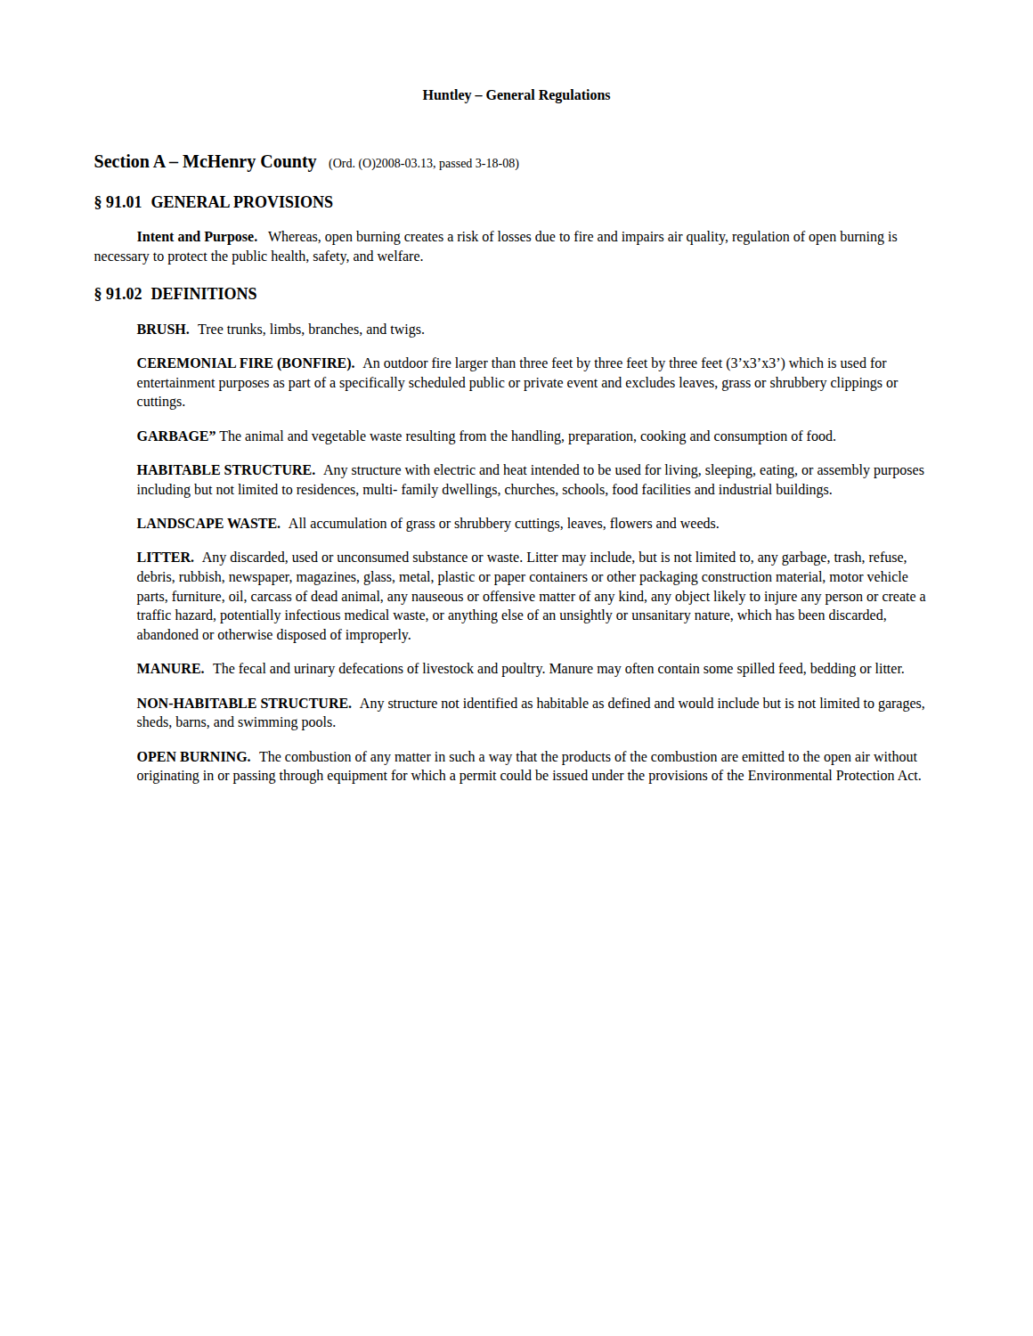Huntley – General Regulations
Section A – McHenry County (Ord. (O)2008-03.13, passed 3-18-08)
§ 91.01 GENERAL PROVISIONS
Intent and Purpose. Whereas, open burning creates a risk of losses due to fire and impairs air quality, regulation of open burning is necessary to protect the public health, safety, and welfare.
§ 91.02 DEFINITIONS
BRUSH. Tree trunks, limbs, branches, and twigs.
CEREMONIAL FIRE (BONFIRE). An outdoor fire larger than three feet by three feet by three feet (3’x3’x3’) which is used for entertainment purposes as part of a specifically scheduled public or private event and excludes leaves, grass or shrubbery clippings or cuttings.
GARBAGE” The animal and vegetable waste resulting from the handling, preparation, cooking and consumption of food.
HABITABLE STRUCTURE. Any structure with electric and heat intended to be used for living, sleeping, eating, or assembly purposes including but not limited to residences, multi- family dwellings, churches, schools, food facilities and industrial buildings.
LANDSCAPE WASTE. All accumulation of grass or shrubbery cuttings, leaves, flowers and weeds.
LITTER. Any discarded, used or unconsumed substance or waste. Litter may include, but is not limited to, any garbage, trash, refuse, debris, rubbish, newspaper, magazines, glass, metal, plastic or paper containers or other packaging construction material, motor vehicle parts, furniture, oil, carcass of dead animal, any nauseous or offensive matter of any kind, any object likely to injure any person or create a traffic hazard, potentially infectious medical waste, or anything else of an unsightly or unsanitary nature, which has been discarded, abandoned or otherwise disposed of improperly.
MANURE. The fecal and urinary defecations of livestock and poultry. Manure may often contain some spilled feed, bedding or litter.
NON-HABITABLE STRUCTURE. Any structure not identified as habitable as defined and would include but is not limited to garages, sheds, barns, and swimming pools.
OPEN BURNING. The combustion of any matter in such a way that the products of the combustion are emitted to the open air without originating in or passing through equipment for which a permit could be issued under the provisions of the Environmental Protection Act.